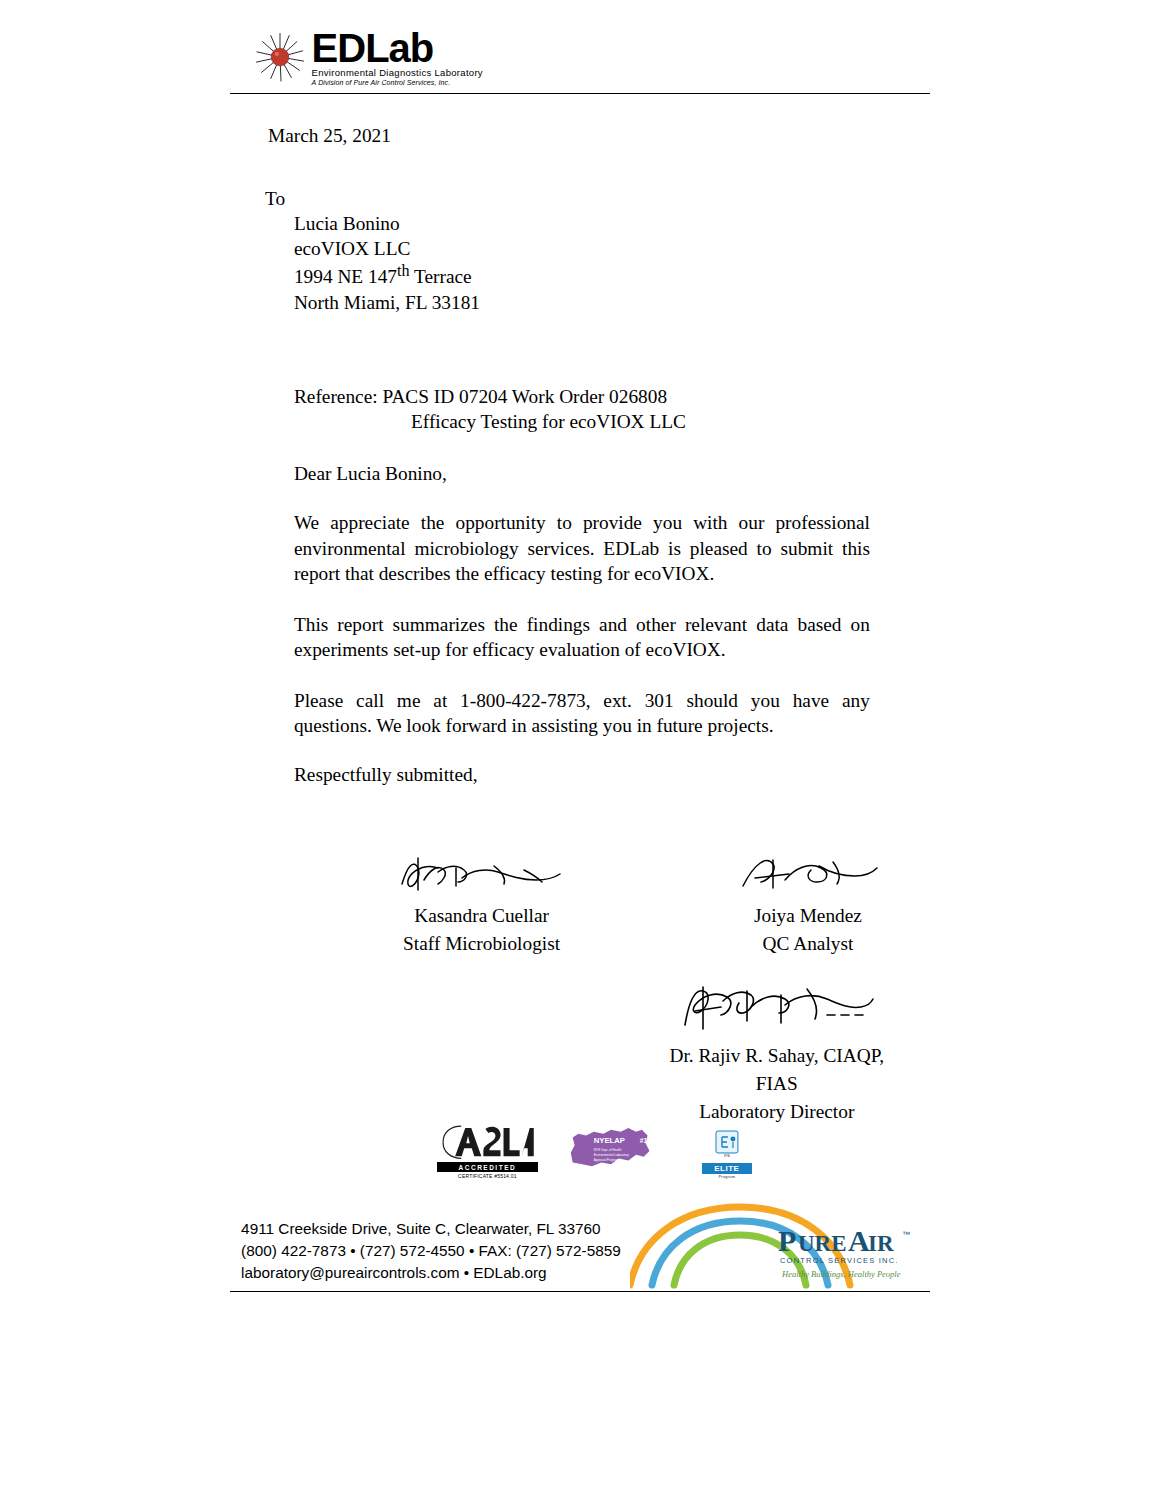EDLab
Environmental Diagnostics Laboratory
A Division of Pure Air Control Services, Inc.
March 25, 2021
To
Lucia Bonino
ecoVIOX LLC
1994 NE 147th Terrace
North Miami, FL 33181
Reference: PACS ID 07204 Work Order 026808
Efficacy Testing for ecoVIOX LLC
Dear Lucia Bonino,
We appreciate the opportunity to provide you with our professional environmental microbiology services. EDLab is pleased to submit this report that describes the efficacy testing for ecoVIOX.
This report summarizes the findings and other relevant data based on experiments set-up for efficacy evaluation of ecoVIOX.
Please call me at 1-800-422-7873, ext. 301 should you have any questions. We look forward in assisting you in future projects.
Respectfully submitted,
Kasandra Cuellar
Staff Microbiologist
Joiya Mendez
QC Analyst
Dr. Rajiv R. Sahay, CIAQP, FIAS
Laboratory Director
ACCREDITED
CERTIFICATE #5514.01
NYELAP #12066 NYS Dept. of Health Environmental Laboratory Approval Program
EPA
ELITE
Program
4911 Creekside Drive, Suite C, Clearwater, FL 33760
(800) 422-7873 • (727) 572-4550 • FAX: (727) 572-5859
laboratory@pureaircontrols.com • EDLab.org
P URE A IR ™ CONTROL SERVICES INC. Healthy Buildings, Healthy People